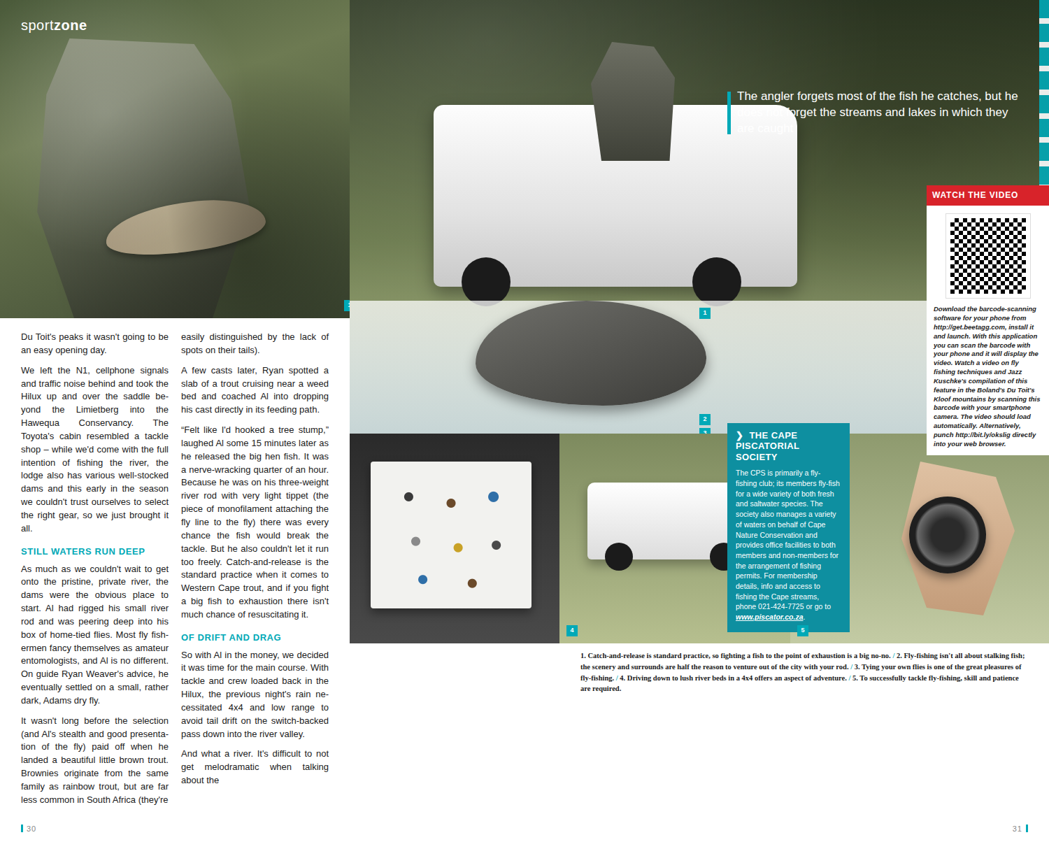sport zone
1
Du Toit's peaks it wasn't going to be an easy opening day.
We left the N1, cellphone signals and traffic noise behind and took the Hilux up and over the saddle beyond the Limietberg into the Hawequa Conservancy. The Toyota's cabin resembled a tackle shop – while we'd come with the full intention of fishing the river, the lodge also has various well-stocked dams and this early in the season we couldn't trust ourselves to select the right gear, so we just brought it all.
Still waters run deep
As much as we couldn't wait to get onto the pristine, private river, the dams were the obvious place to start. Al had rigged his small river rod and was peering deep into his box of home-tied flies. Most fly fishermen fancy themselves as amateur entomologists, and Al is no different. On guide Ryan Weaver's advice, he eventually settled on a small, rather dark, Adams dry fly.
It wasn't long before the selection (and Al's stealth and good presentation of the fly) paid off when he landed a beautiful little brown trout. Brownies originate from the same family as rainbow trout, but are far less common in South Africa (they're
easily distinguished by the lack of spots on their tails).
A few casts later, Ryan spotted a slab of a trout cruising near a weed bed and coached Al into dropping his cast directly in its feeding path.
“Felt like I'd hooked a tree stump,” laughed Al some 15 minutes later as he released the big hen fish. It was a nerve-wracking quarter of an hour. Because he was on his three-weight river rod with very light tippet (the piece of monofilament attaching the fly line to the fly) there was every chance the fish would break the tackle. But he also couldn't let it run too freely. Catch-and-release is the standard practice when it comes to Western Cape trout, and if you fight a big fish to exhaustion there isn't much chance of resuscitating it.
Of drift and drag
So with Al in the money, we decided it was time for the main course. With tackle and crew loaded back in the Hilux, the previous night's rain necessitated 4x4 and low range to avoid tail drift on the switch-backed pass down into the river valley.
And what a river. It's difficult to not get melodramatic when talking about the
30
The angler forgets most of the fish he catches, but he does not forget the streams and lakes in which they are caught
1
2
3
Watch the video
Download the barcode-scanning software for your phone from http://get.beetagg.com, install it and launch. With this application you can scan the barcode with your phone and it will display the video. Watch a video on fly fishing techniques and Jazz Kuschke's compilation of this feature in the Boland's Du Toit's Kloof mountains by scanning this barcode with your smartphone camera. The video should load automatically. Alternatively, punch http://bit.ly/okslig directly into your web browser.
❯ THE CAPE
PISCATORIAL SOCIETY
The CPS is primarily a fly-fishing club; its members fly-fish for a wide variety of both fresh and saltwater species. The society also manages a variety of waters on behalf of Cape Nature Conservation and provides office facilities to both members and non-members for the arrangement of fishing permits. For membership details, info and access to fishing the Cape streams, phone 021-424-7725 or go to www.piscator.co.za.
4
5
1. Catch-and-release is standard practice, so fighting a fish to the point of exhaustion is a big no-no. / 2. Fly-fishing isn't all about stalking fish; the scenery and surrounds are half the reason to venture out of the city with your rod. / 3. Tying your own flies is one of the great pleasures of fly-fishing. / 4. Driving down to lush river beds in a 4x4 offers an aspect of adventure. / 5. To successfully tackle fly-fishing, skill and patience are required.
31